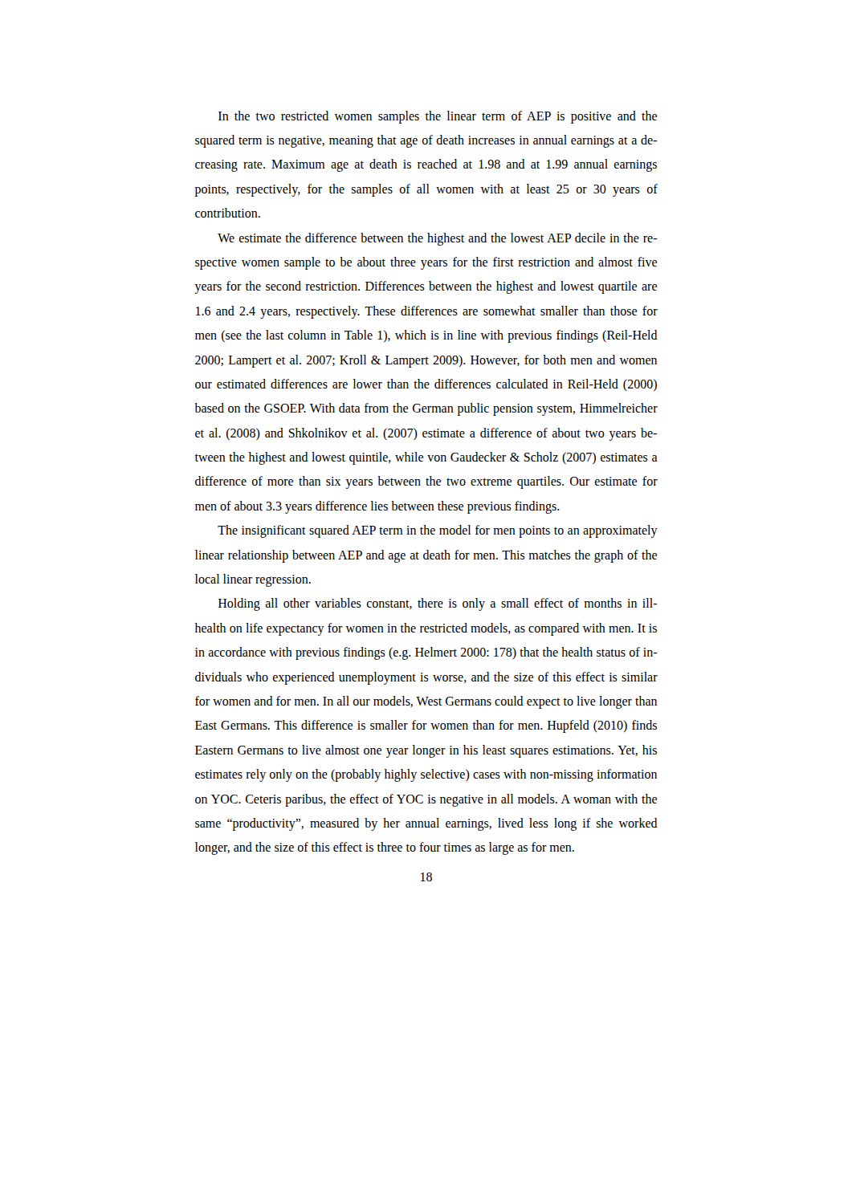In the two restricted women samples the linear term of AEP is positive and the squared term is negative, meaning that age of death increases in annual earnings at a decreasing rate. Maximum age at death is reached at 1.98 and at 1.99 annual earnings points, respectively, for the samples of all women with at least 25 or 30 years of contribution.
We estimate the difference between the highest and the lowest AEP decile in the respective women sample to be about three years for the first restriction and almost five years for the second restriction. Differences between the highest and lowest quartile are 1.6 and 2.4 years, respectively. These differences are somewhat smaller than those for men (see the last column in Table 1), which is in line with previous findings (Reil-Held 2000; Lampert et al. 2007; Kroll & Lampert 2009). However, for both men and women our estimated differences are lower than the differences calculated in Reil-Held (2000) based on the GSOEP. With data from the German public pension system, Himmelreicher et al. (2008) and Shkolnikov et al. (2007) estimate a difference of about two years between the highest and lowest quintile, while von Gaudecker & Scholz (2007) estimates a difference of more than six years between the two extreme quartiles. Our estimate for men of about 3.3 years difference lies between these previous findings.
The insignificant squared AEP term in the model for men points to an approximately linear relationship between AEP and age at death for men. This matches the graph of the local linear regression.
Holding all other variables constant, there is only a small effect of months in ill-health on life expectancy for women in the restricted models, as compared with men. It is in accordance with previous findings (e.g. Helmert 2000: 178) that the health status of individuals who experienced unemployment is worse, and the size of this effect is similar for women and for men. In all our models, West Germans could expect to live longer than East Germans. This difference is smaller for women than for men. Hupfeld (2010) finds Eastern Germans to live almost one year longer in his least squares estimations. Yet, his estimates rely only on the (probably highly selective) cases with non-missing information on YOC. Ceteris paribus, the effect of YOC is negative in all models. A woman with the same “productivity”, measured by her annual earnings, lived less long if she worked longer, and the size of this effect is three to four times as large as for men.
18